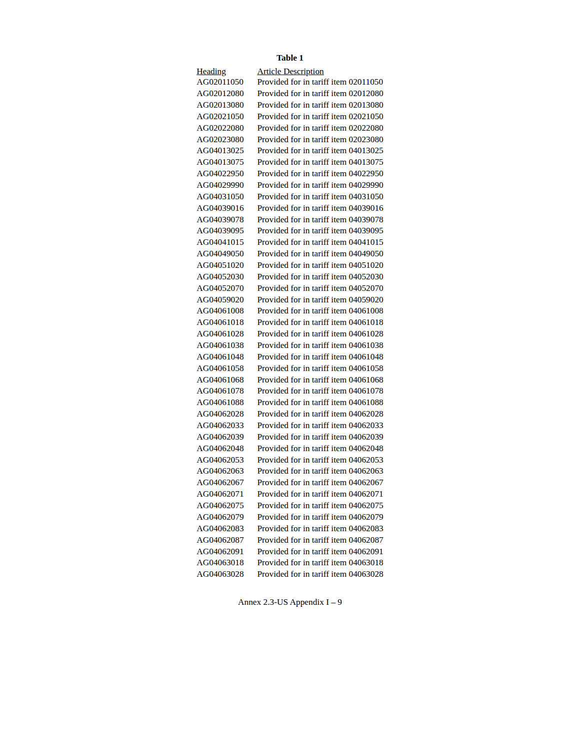Table 1
| Heading | Article Description |
| --- | --- |
| AG02011050 | Provided for in tariff item 02011050 |
| AG02012080 | Provided for in tariff item 02012080 |
| AG02013080 | Provided for in tariff item 02013080 |
| AG02021050 | Provided for in tariff item 02021050 |
| AG02022080 | Provided for in tariff item 02022080 |
| AG02023080 | Provided for in tariff item 02023080 |
| AG04013025 | Provided for in tariff item 04013025 |
| AG04013075 | Provided for in tariff item 04013075 |
| AG04022950 | Provided for in tariff item 04022950 |
| AG04029990 | Provided for in tariff item 04029990 |
| AG04031050 | Provided for in tariff item 04031050 |
| AG04039016 | Provided for in tariff item 04039016 |
| AG04039078 | Provided for in tariff item 04039078 |
| AG04039095 | Provided for in tariff item 04039095 |
| AG04041015 | Provided for in tariff item 04041015 |
| AG04049050 | Provided for in tariff item 04049050 |
| AG04051020 | Provided for in tariff item 04051020 |
| AG04052030 | Provided for in tariff item 04052030 |
| AG04052070 | Provided for in tariff item 04052070 |
| AG04059020 | Provided for in tariff item 04059020 |
| AG04061008 | Provided for in tariff item 04061008 |
| AG04061018 | Provided for in tariff item 04061018 |
| AG04061028 | Provided for in tariff item 04061028 |
| AG04061038 | Provided for in tariff item 04061038 |
| AG04061048 | Provided for in tariff item 04061048 |
| AG04061058 | Provided for in tariff item 04061058 |
| AG04061068 | Provided for in tariff item 04061068 |
| AG04061078 | Provided for in tariff item 04061078 |
| AG04061088 | Provided for in tariff item 04061088 |
| AG04062028 | Provided for in tariff item 04062028 |
| AG04062033 | Provided for in tariff item 04062033 |
| AG04062039 | Provided for in tariff item 04062039 |
| AG04062048 | Provided for in tariff item 04062048 |
| AG04062053 | Provided for in tariff item 04062053 |
| AG04062063 | Provided for in tariff item 04062063 |
| AG04062067 | Provided for in tariff item 04062067 |
| AG04062071 | Provided for in tariff item 04062071 |
| AG04062075 | Provided for in tariff item 04062075 |
| AG04062079 | Provided for in tariff item 04062079 |
| AG04062083 | Provided for in tariff item 04062083 |
| AG04062087 | Provided for in tariff item 04062087 |
| AG04062091 | Provided for in tariff item 04062091 |
| AG04063018 | Provided for in tariff item 04063018 |
| AG04063028 | Provided for in tariff item 04063028 |
Annex 2.3-US Appendix I – 9